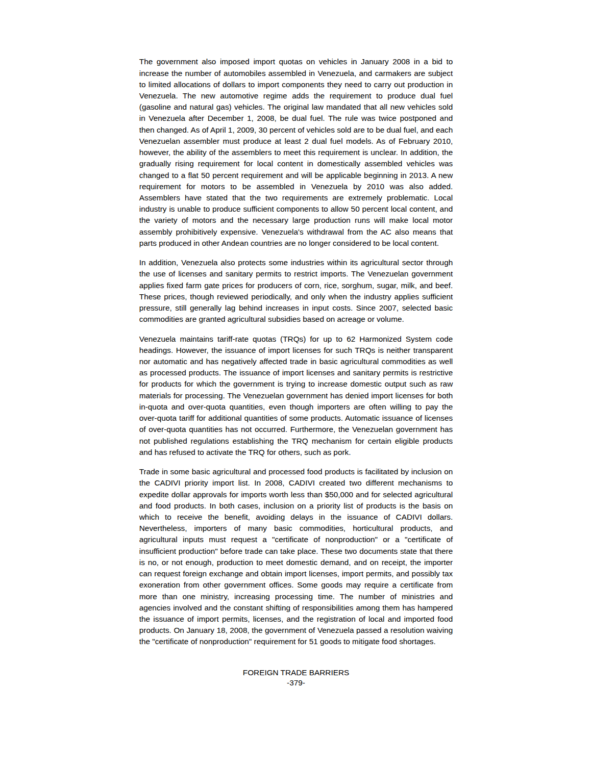The government also imposed import quotas on vehicles in January 2008 in a bid to increase the number of automobiles assembled in Venezuela, and carmakers are subject to limited allocations of dollars to import components they need to carry out production in Venezuela. The new automotive regime adds the requirement to produce dual fuel (gasoline and natural gas) vehicles. The original law mandated that all new vehicles sold in Venezuela after December 1, 2008, be dual fuel. The rule was twice postponed and then changed. As of April 1, 2009, 30 percent of vehicles sold are to be dual fuel, and each Venezuelan assembler must produce at least 2 dual fuel models. As of February 2010, however, the ability of the assemblers to meet this requirement is unclear. In addition, the gradually rising requirement for local content in domestically assembled vehicles was changed to a flat 50 percent requirement and will be applicable beginning in 2013. A new requirement for motors to be assembled in Venezuela by 2010 was also added. Assemblers have stated that the two requirements are extremely problematic. Local industry is unable to produce sufficient components to allow 50 percent local content, and the variety of motors and the necessary large production runs will make local motor assembly prohibitively expensive. Venezuela's withdrawal from the AC also means that parts produced in other Andean countries are no longer considered to be local content.
In addition, Venezuela also protects some industries within its agricultural sector through the use of licenses and sanitary permits to restrict imports. The Venezuelan government applies fixed farm gate prices for producers of corn, rice, sorghum, sugar, milk, and beef. These prices, though reviewed periodically, and only when the industry applies sufficient pressure, still generally lag behind increases in input costs. Since 2007, selected basic commodities are granted agricultural subsidies based on acreage or volume.
Venezuela maintains tariff-rate quotas (TRQs) for up to 62 Harmonized System code headings. However, the issuance of import licenses for such TRQs is neither transparent nor automatic and has negatively affected trade in basic agricultural commodities as well as processed products. The issuance of import licenses and sanitary permits is restrictive for products for which the government is trying to increase domestic output such as raw materials for processing. The Venezuelan government has denied import licenses for both in-quota and over-quota quantities, even though importers are often willing to pay the over-quota tariff for additional quantities of some products. Automatic issuance of licenses of over-quota quantities has not occurred. Furthermore, the Venezuelan government has not published regulations establishing the TRQ mechanism for certain eligible products and has refused to activate the TRQ for others, such as pork.
Trade in some basic agricultural and processed food products is facilitated by inclusion on the CADIVI priority import list. In 2008, CADIVI created two different mechanisms to expedite dollar approvals for imports worth less than $50,000 and for selected agricultural and food products. In both cases, inclusion on a priority list of products is the basis on which to receive the benefit, avoiding delays in the issuance of CADIVI dollars. Nevertheless, importers of many basic commodities, horticultural products, and agricultural inputs must request a "certificate of nonproduction" or a "certificate of insufficient production" before trade can take place. These two documents state that there is no, or not enough, production to meet domestic demand, and on receipt, the importer can request foreign exchange and obtain import licenses, import permits, and possibly tax exoneration from other government offices. Some goods may require a certificate from more than one ministry, increasing processing time. The number of ministries and agencies involved and the constant shifting of responsibilities among them has hampered the issuance of import permits, licenses, and the registration of local and imported food products. On January 18, 2008, the government of Venezuela passed a resolution waiving the "certificate of nonproduction" requirement for 51 goods to mitigate food shortages.
FOREIGN TRADE BARRIERS -379-